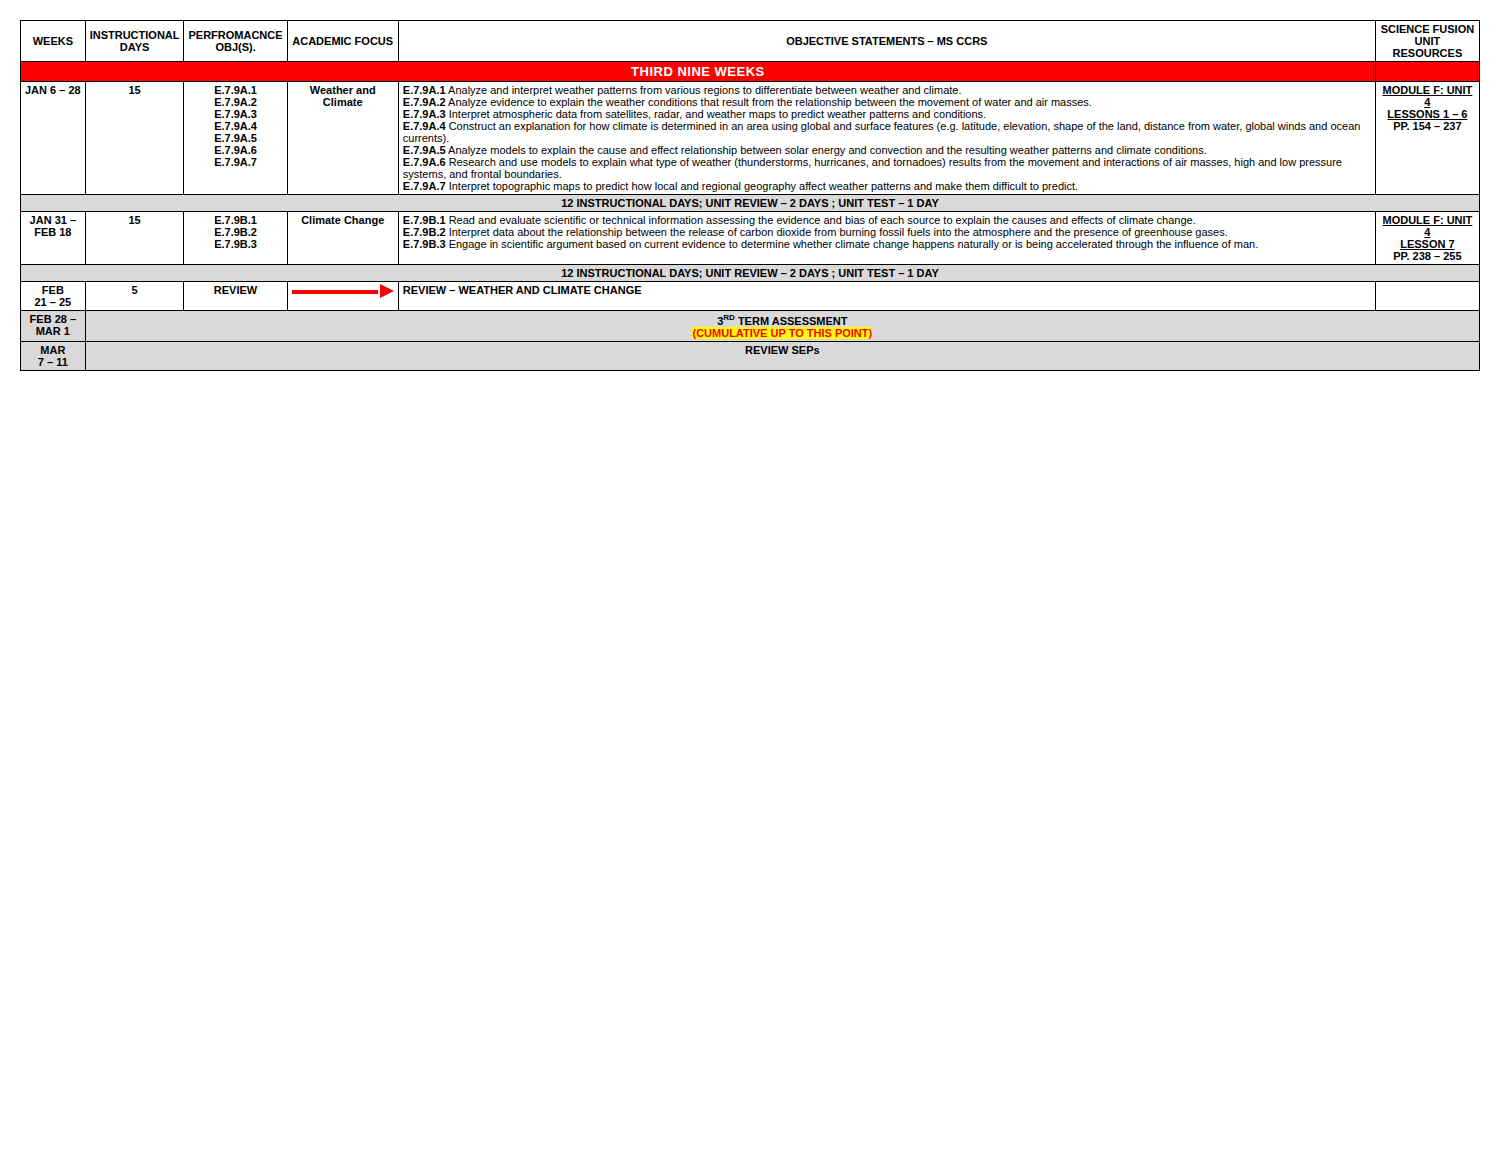| THIRD NINE WEEKS | |
| WEEKS | INSTRUCTIONAL DAYS | PERFROMACNCE OBJ(S). | ACADEMIC FOCUS | OBJECTIVE STATEMENTS – MS CCRS | SCIENCE FUSION UNIT RESOURCES |
| JAN 6 – 28 | 15 | E.7.9A.1 E.7.9A.2 E.7.9A.3 E.7.9A.4 E.7.9A.5 E.7.9A.6 E.7.9A.7 | Weather and Climate | E.7.9A.1 Analyze and interpret weather patterns from various regions to differentiate between weather and climate. E.7.9A.2 Analyze evidence to explain the weather conditions that result from the relationship between the movement of water and air masses. E.7.9A.3 Interpret atmospheric data from satellites, radar, and weather maps to predict weather patterns and conditions. E.7.9A.4 Construct an explanation for how climate is determined in an area using global and surface features (e.g. latitude, elevation, shape of the land, distance from water, global winds and ocean currents). E.7.9A.5 Analyze models to explain the cause and effect relationship between solar energy and convection and the resulting weather patterns and climate conditions. E.7.9A.6 Research and use models to explain what type of weather (thunderstorms, hurricanes, and tornadoes) results from the movement and interactions of air masses, high and low pressure systems, and frontal boundaries. E.7.9A.7 Interpret topographic maps to predict how local and regional geography affect weather patterns and make them difficult to predict. | MODULE F: UNIT 4 LESSONS 1 – 6 PP. 154 – 237 |
| 12 INSTRUCTIONAL DAYS; UNIT REVIEW – 2 DAYS ; UNIT TEST – 1 DAY |
| JAN 31 – FEB 18 | 15 | E.7.9B.1 E.7.9B.2 E.7.9B.3 | Climate Change | E.7.9B.1 Read and evaluate scientific or technical information assessing the evidence and bias of each source to explain the causes and effects of climate change. E.7.9B.2 Interpret data about the relationship between the release of carbon dioxide from burning fossil fuels into the atmosphere and the presence of greenhouse gases. E.7.9B.3 Engage in scientific argument based on current evidence to determine whether climate change happens naturally or is being accelerated through the influence of man. | MODULE F: UNIT 4 LESSON 7 PP. 238 – 255 |
| 12 INSTRUCTIONAL DAYS; UNIT REVIEW – 2 DAYS ; UNIT TEST – 1 DAY |
| FEB 21 – 25 | 5 | REVIEW | | REVIEW – WEATHER AND CLIMATE CHANGE | |
| FEB 28 – MAR 1 | 3 RD TERM ASSESSMENT (CUMULATIVE UP TO THIS POINT) |
| MAR 7 – 11 | REVIEW SEPs |